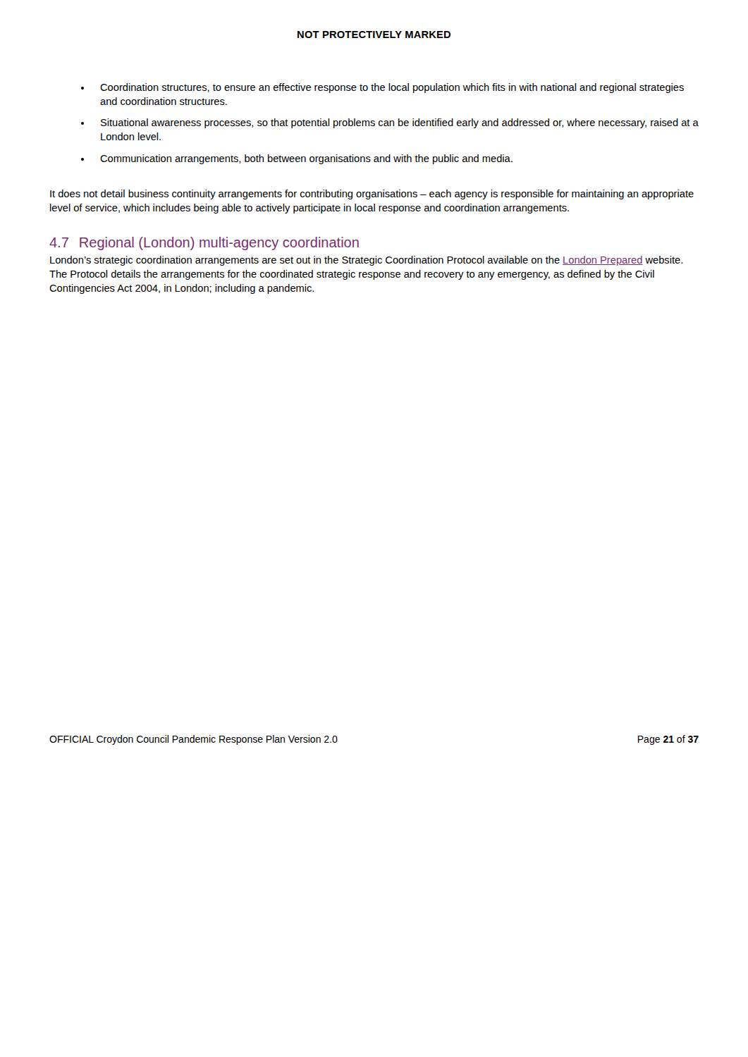NOT PROTECTIVELY MARKED
Coordination structures, to ensure an effective response to the local population which fits in with national and regional strategies and coordination structures.
Situational awareness processes, so that potential problems can be identified early and addressed or, where necessary, raised at a London level.
Communication arrangements, both between organisations and with the public and media.
It does not detail business continuity arrangements for contributing organisations – each agency is responsible for maintaining an appropriate level of service, which includes being able to actively participate in local response and coordination arrangements.
4.7 Regional (London) multi-agency coordination
London’s strategic coordination arrangements are set out in the Strategic Coordination Protocol available on the London Prepared website. The Protocol details the arrangements for the coordinated strategic response and recovery to any emergency, as defined by the Civil Contingencies Act 2004, in London; including a pandemic.
OFFICIAL Croydon Council Pandemic Response Plan Version 2.0 Page 21 of 37